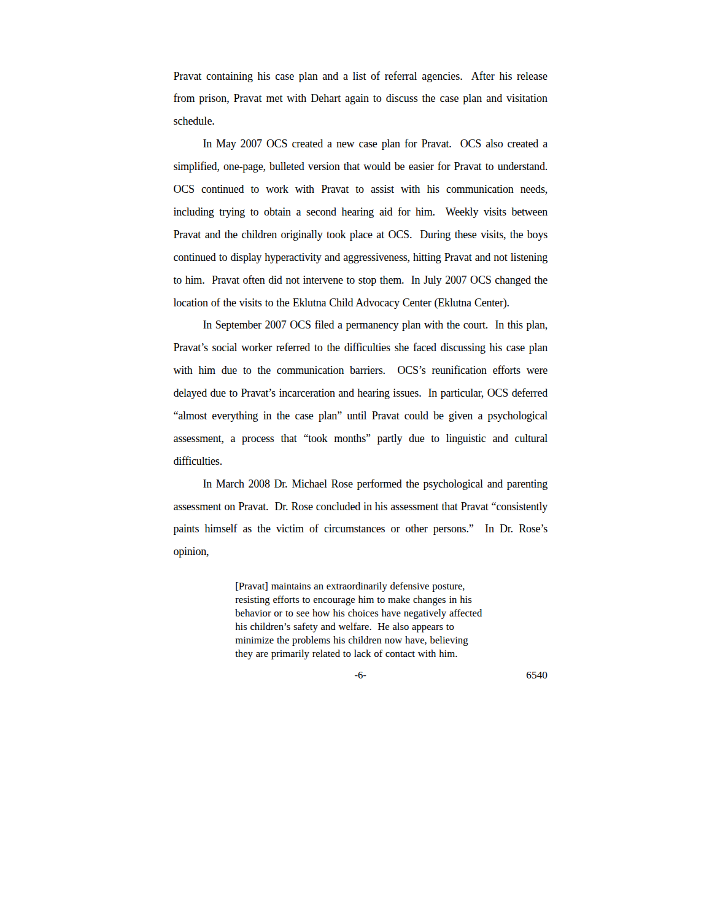Pravat containing his case plan and a list of referral agencies. After his release from prison, Pravat met with Dehart again to discuss the case plan and visitation schedule.
In May 2007 OCS created a new case plan for Pravat. OCS also created a simplified, one-page, bulleted version that would be easier for Pravat to understand. OCS continued to work with Pravat to assist with his communication needs, including trying to obtain a second hearing aid for him. Weekly visits between Pravat and the children originally took place at OCS. During these visits, the boys continued to display hyperactivity and aggressiveness, hitting Pravat and not listening to him. Pravat often did not intervene to stop them. In July 2007 OCS changed the location of the visits to the Eklutna Child Advocacy Center (Eklutna Center).
In September 2007 OCS filed a permanency plan with the court. In this plan, Pravat’s social worker referred to the difficulties she faced discussing his case plan with him due to the communication barriers. OCS’s reunification efforts were delayed due to Pravat’s incarceration and hearing issues. In particular, OCS deferred “almost everything in the case plan” until Pravat could be given a psychological assessment, a process that “took months” partly due to linguistic and cultural difficulties.
In March 2008 Dr. Michael Rose performed the psychological and parenting assessment on Pravat. Dr. Rose concluded in his assessment that Pravat “consistently paints himself as the victim of circumstances or other persons.” In Dr. Rose’s opinion,
[Pravat] maintains an extraordinarily defensive posture, resisting efforts to encourage him to make changes in his behavior or to see how his choices have negatively affected his children’s safety and welfare. He also appears to minimize the problems his children now have, believing they are primarily related to lack of contact with him.
-6-
6540